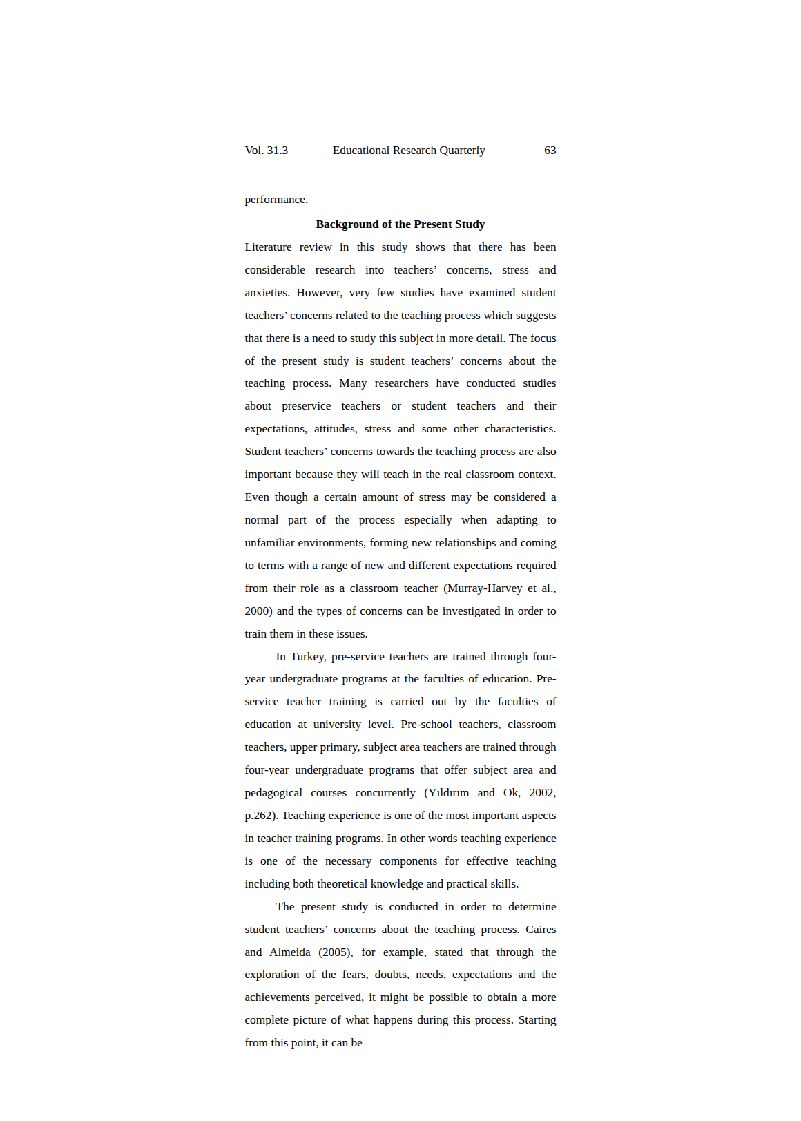Vol. 31.3 Educational Research Quarterly 63
performance.
Background of the Present Study
Literature review in this study shows that there has been considerable research into teachers’ concerns, stress and anxieties. However, very few studies have examined student teachers’ concerns related to the teaching process which suggests that there is a need to study this subject in more detail. The focus of the present study is student teachers’ concerns about the teaching process. Many researchers have conducted studies about preservice teachers or student teachers and their expectations, attitudes, stress and some other characteristics. Student teachers’ concerns towards the teaching process are also important because they will teach in the real classroom context. Even though a certain amount of stress may be considered a normal part of the process especially when adapting to unfamiliar environments, forming new relationships and coming to terms with a range of new and different expectations required from their role as a classroom teacher (Murray-Harvey et al., 2000) and the types of concerns can be investigated in order to train them in these issues.
In Turkey, pre-service teachers are trained through four-year undergraduate programs at the faculties of education. Pre-service teacher training is carried out by the faculties of education at university level. Pre-school teachers, classroom teachers, upper primary, subject area teachers are trained through four-year undergraduate programs that offer subject area and pedagogical courses concurrently (Yıldırım and Ok, 2002, p.262). Teaching experience is one of the most important aspects in teacher training programs. In other words teaching experience is one of the necessary components for effective teaching including both theoretical knowledge and practical skills.
The present study is conducted in order to determine student teachers’ concerns about the teaching process. Caires and Almeida (2005), for example, stated that through the exploration of the fears, doubts, needs, expectations and the achievements perceived, it might be possible to obtain a more complete picture of what happens during this process. Starting from this point, it can be